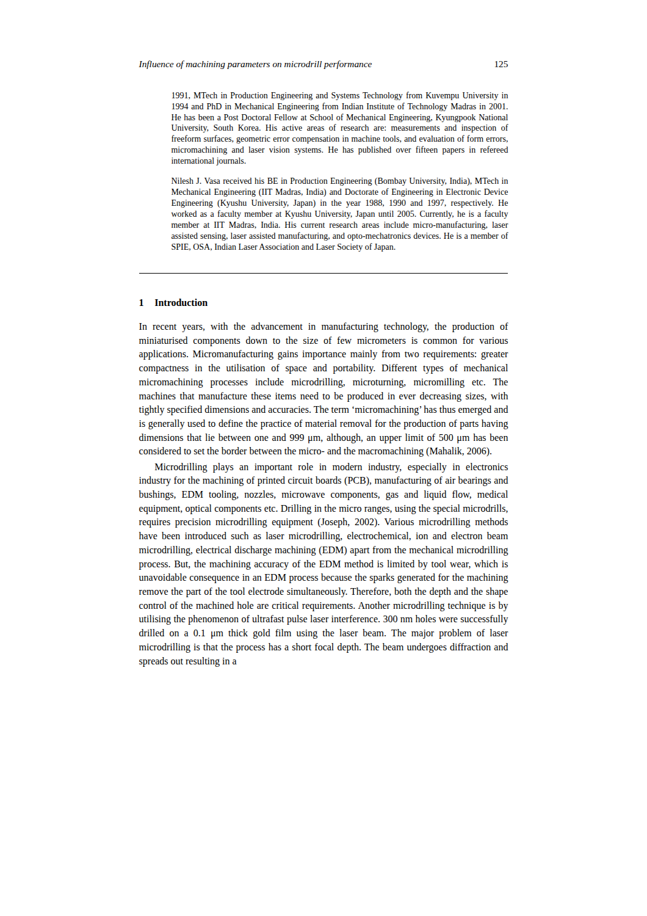Influence of machining parameters on microdrill performance 125
1991, MTech in Production Engineering and Systems Technology from Kuvempu University in 1994 and PhD in Mechanical Engineering from Indian Institute of Technology Madras in 2001. He has been a Post Doctoral Fellow at School of Mechanical Engineering, Kyungpook National University, South Korea. His active areas of research are: measurements and inspection of freeform surfaces, geometric error compensation in machine tools, and evaluation of form errors, micromachining and laser vision systems. He has published over fifteen papers in refereed international journals.
Nilesh J. Vasa received his BE in Production Engineering (Bombay University, India), MTech in Mechanical Engineering (IIT Madras, India) and Doctorate of Engineering in Electronic Device Engineering (Kyushu University, Japan) in the year 1988, 1990 and 1997, respectively. He worked as a faculty member at Kyushu University, Japan until 2005. Currently, he is a faculty member at IIT Madras, India. His current research areas include micro-manufacturing, laser assisted sensing, laser assisted manufacturing, and opto-mechatronics devices. He is a member of SPIE, OSA, Indian Laser Association and Laser Society of Japan.
1 Introduction
In recent years, with the advancement in manufacturing technology, the production of miniaturised components down to the size of few micrometers is common for various applications. Micromanufacturing gains importance mainly from two requirements: greater compactness in the utilisation of space and portability. Different types of mechanical micromachining processes include microdrilling, microturning, micromilling etc. The machines that manufacture these items need to be produced in ever decreasing sizes, with tightly specified dimensions and accuracies. The term ‘micromachining’ has thus emerged and is generally used to define the practice of material removal for the production of parts having dimensions that lie between one and 999 μm, although, an upper limit of 500 μm has been considered to set the border between the micro- and the macromachining (Mahalik, 2006).
Microdrilling plays an important role in modern industry, especially in electronics industry for the machining of printed circuit boards (PCB), manufacturing of air bearings and bushings, EDM tooling, nozzles, microwave components, gas and liquid flow, medical equipment, optical components etc. Drilling in the micro ranges, using the special microdrills, requires precision microdrilling equipment (Joseph, 2002). Various microdrilling methods have been introduced such as laser microdrilling, electrochemical, ion and electron beam microdrilling, electrical discharge machining (EDM) apart from the mechanical microdrilling process. But, the machining accuracy of the EDM method is limited by tool wear, which is unavoidable consequence in an EDM process because the sparks generated for the machining remove the part of the tool electrode simultaneously. Therefore, both the depth and the shape control of the machined hole are critical requirements. Another microdrilling technique is by utilising the phenomenon of ultrafast pulse laser interference. 300 nm holes were successfully drilled on a 0.1 μm thick gold film using the laser beam. The major problem of laser microdrilling is that the process has a short focal depth. The beam undergoes diffraction and spreads out resulting in a